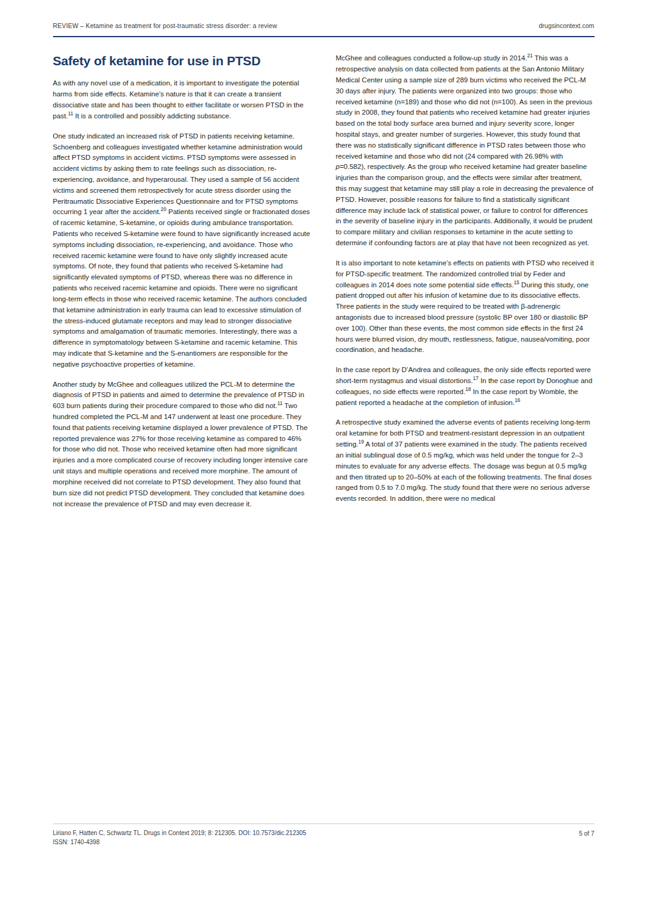REVIEW – Ketamine as treatment for post-traumatic stress disorder: a review
drugsincontext.com
Safety of ketamine for use in PTSD
As with any novel use of a medication, it is important to investigate the potential harms from side effects. Ketamine’s nature is that it can create a transient dissociative state and has been thought to either facilitate or worsen PTSD in the past.11 It is a controlled and possibly addicting substance.
One study indicated an increased risk of PTSD in patients receiving ketamine. Schoenberg and colleagues investigated whether ketamine administration would affect PTSD symptoms in accident victims. PTSD symptoms were assessed in accident victims by asking them to rate feelings such as dissociation, re-experiencing, avoidance, and hyperarousal. They used a sample of 56 accident victims and screened them retrospectively for acute stress disorder using the Peritraumatic Dissociative Experiences Questionnaire and for PTSD symptoms occurring 1 year after the accident.20 Patients received single or fractionated doses of racemic ketamine, S-ketamine, or opioids during ambulance transportation. Patients who received S-ketamine were found to have significantly increased acute symptoms including dissociation, re-experiencing, and avoidance. Those who received racemic ketamine were found to have only slightly increased acute symptoms. Of note, they found that patients who received S-ketamine had significantly elevated symptoms of PTSD, whereas there was no difference in patients who received racemic ketamine and opioids. There were no significant long-term effects in those who received racemic ketamine. The authors concluded that ketamine administration in early trauma can lead to excessive stimulation of the stress-induced glutamate receptors and may lead to stronger dissociative symptoms and amalgamation of traumatic memories. Interestingly, there was a difference in symptomatology between S-ketamine and racemic ketamine. This may indicate that S-ketamine and the S-enantiomers are responsible for the negative psychoactive properties of ketamine.
Another study by McGhee and colleagues utilized the PCL-M to determine the diagnosis of PTSD in patients and aimed to determine the prevalence of PTSD in 603 burn patients during their procedure compared to those who did not.11 Two hundred completed the PCL-M and 147 underwent at least one procedure. They found that patients receiving ketamine displayed a lower prevalence of PTSD. The reported prevalence was 27% for those receiving ketamine as compared to 46% for those who did not. Those who received ketamine often had more significant injuries and a more complicated course of recovery including longer intensive care unit stays and multiple operations and received more morphine. The amount of morphine received did not correlate to PTSD development. They also found that burn size did not predict PTSD development. They concluded that ketamine does not increase the prevalence of PTSD and may even decrease it.
McGhee and colleagues conducted a follow-up study in 2014.21 This was a retrospective analysis on data collected from patients at the San Antonio Military Medical Center using a sample size of 289 burn victims who received the PCL-M 30 days after injury. The patients were organized into two groups: those who received ketamine (n=189) and those who did not (n=100). As seen in the previous study in 2008, they found that patients who received ketamine had greater injuries based on the total body surface area burned and injury severity score, longer hospital stays, and greater number of surgeries. However, this study found that there was no statistically significant difference in PTSD rates between those who received ketamine and those who did not (24 compared with 26.98% with p=0.582), respectively. As the group who received ketamine had greater baseline injuries than the comparison group, and the effects were similar after treatment, this may suggest that ketamine may still play a role in decreasing the prevalence of PTSD. However, possible reasons for failure to find a statistically significant difference may include lack of statistical power, or failure to control for differences in the severity of baseline injury in the participants. Additionally, it would be prudent to compare military and civilian responses to ketamine in the acute setting to determine if confounding factors are at play that have not been recognized as yet.
It is also important to note ketamine’s effects on patients with PTSD who received it for PTSD-specific treatment. The randomized controlled trial by Feder and colleagues in 2014 does note some potential side effects.15 During this study, one patient dropped out after his infusion of ketamine due to its dissociative effects. Three patients in the study were required to be treated with β-adrenergic antagonists due to increased blood pressure (systolic BP over 180 or diastolic BP over 100). Other than these events, the most common side effects in the first 24 hours were blurred vision, dry mouth, restlessness, fatigue, nausea/vomiting, poor coordination, and headache.
In the case report by D’Andrea and colleagues, the only side effects reported were short-term nystagmus and visual distortions.17 In the case report by Donoghue and colleagues, no side effects were reported.18 In the case report by Womble, the patient reported a headache at the completion of infusion.16
A retrospective study examined the adverse events of patients receiving long-term oral ketamine for both PTSD and treatment-resistant depression in an outpatient setting.19 A total of 37 patients were examined in the study. The patients received an initial sublingual dose of 0.5 mg/kg, which was held under the tongue for 2–3 minutes to evaluate for any adverse effects. The dosage was begun at 0.5 mg/kg and then titrated up to 20–50% at each of the following treatments. The final doses ranged from 0.5 to 7.0 mg/kg. The study found that there were no serious adverse events recorded. In addition, there were no medical
Liriano F, Hatten C, Schwartz TL. Drugs in Context 2019; 8: 212305. DOI: 10.7573/dic.212305
ISSN: 1740-4398
5 of 7